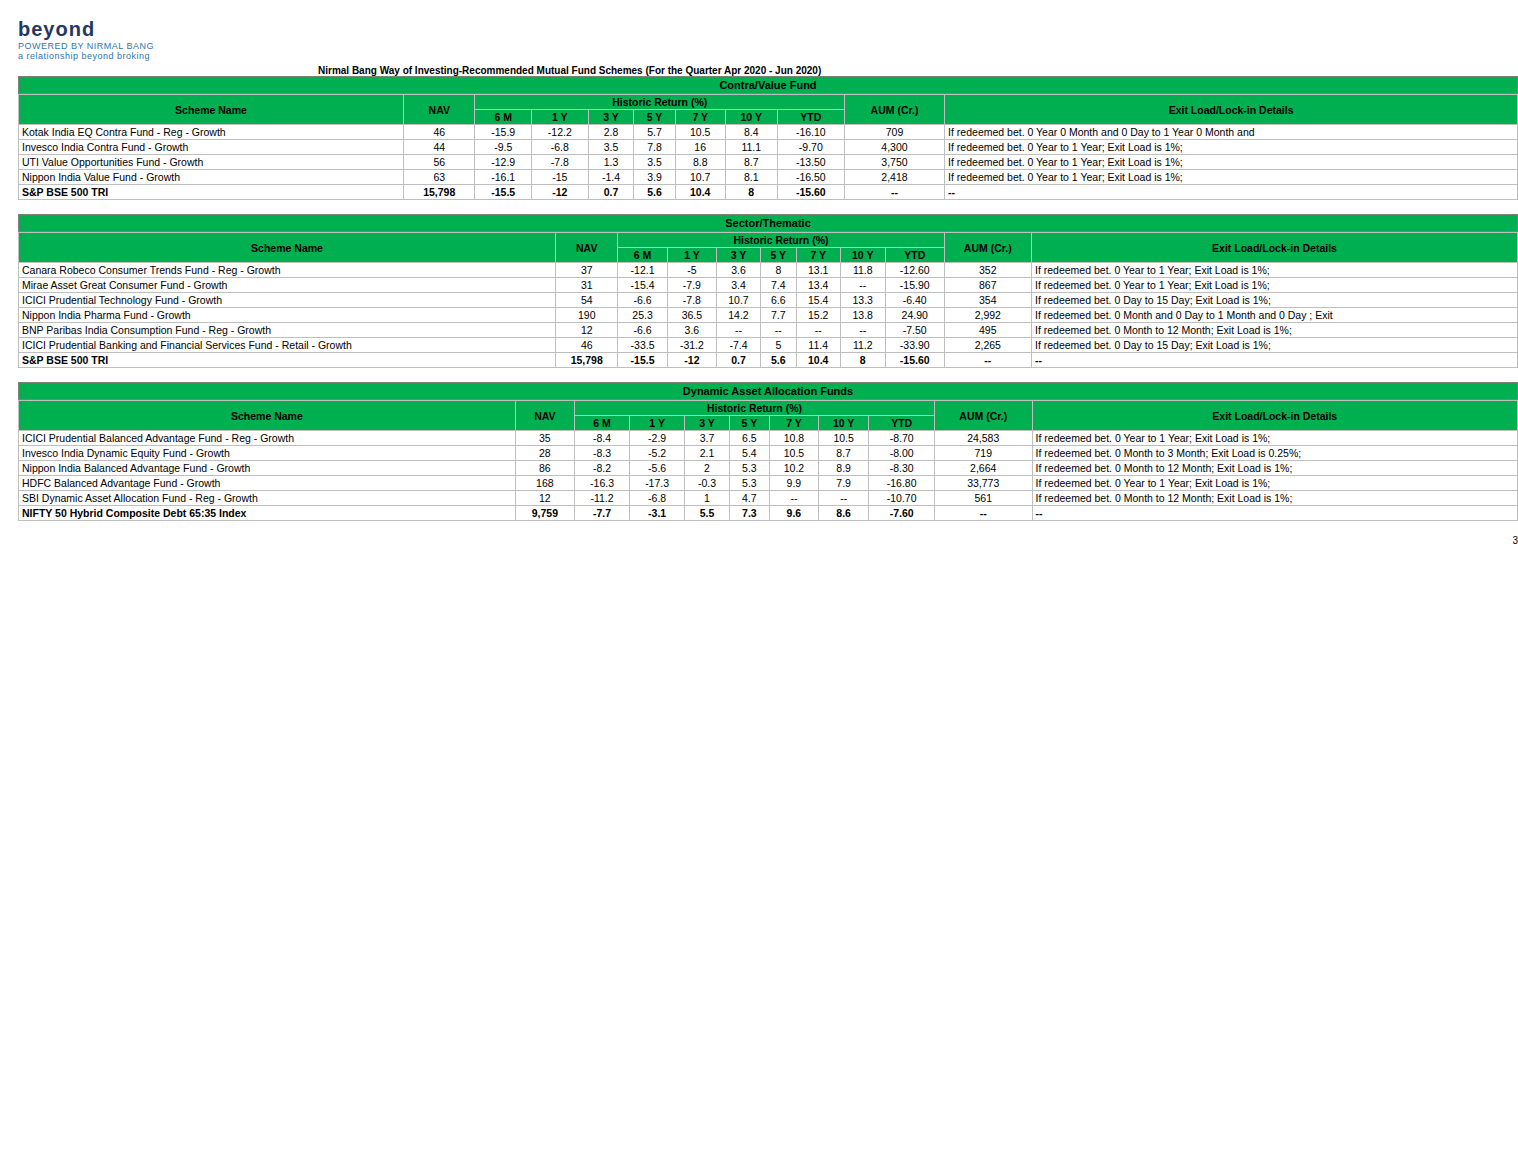beyond
POWERED BY NIRMAL BANG
a relationship beyond broking
Nirmal Bang Way of Investing-Recommended Mutual Fund Schemes (For the Quarter Apr 2020 - Jun 2020)
Contra/Value Fund
| Scheme Name | NAV | Historic Return (%) | AUM (Cr.) | Exit Load/Lock-in Details |
| --- | --- | --- | --- | --- |
| 6 M | 1 Y | 3 Y | 5 Y | 7 Y | 10 Y | YTD |
| Kotak India EQ Contra Fund - Reg - Growth | 46 | -15.9 | -12.2 | 2.8 | 5.7 | 10.5 | 8.4 | -16.10 | 709 | If redeemed bet. 0 Year 0 Month and 0 Day to 1 Year 0 Month and |
| Invesco India Contra Fund - Growth | 44 | -9.5 | -6.8 | 3.5 | 7.8 | 16 | 11.1 | -9.70 | 4,300 | If redeemed bet. 0 Year to 1 Year; Exit Load is 1%; |
| UTI Value Opportunities Fund - Growth | 56 | -12.9 | -7.8 | 1.3 | 3.5 | 8.8 | 8.7 | -13.50 | 3,750 | If redeemed bet. 0 Year to 1 Year; Exit Load is 1%; |
| Nippon India Value Fund - Growth | 63 | -16.1 | -15 | -1.4 | 3.9 | 10.7 | 8.1 | -16.50 | 2,418 | If redeemed bet. 0 Year to 1 Year; Exit Load is 1%; |
| S&P BSE 500 TRI | 15,798 | -15.5 | -12 | 0.7 | 5.6 | 10.4 | 8 | -15.60 | -- | -- |
Sector/Thematic
| Scheme Name | NAV | Historic Return (%) | AUM (Cr.) | Exit Load/Lock-in Details |
| --- | --- | --- | --- | --- |
| 6 M | 1 Y | 3 Y | 5 Y | 7 Y | 10 Y | YTD |
| Canara Robeco Consumer Trends Fund - Reg - Growth | 37 | -12.1 | -5 | 3.6 | 8 | 13.1 | 11.8 | -12.60 | 352 | If redeemed bet. 0 Year to 1 Year; Exit Load is 1%; |
| Mirae Asset Great Consumer Fund - Growth | 31 | -15.4 | -7.9 | 3.4 | 7.4 | 13.4 | -- | -15.90 | 867 | If redeemed bet. 0 Year to 1 Year; Exit Load is 1%; |
| ICICI Prudential Technology Fund - Growth | 54 | -6.6 | -7.8 | 10.7 | 6.6 | 15.4 | 13.3 | -6.40 | 354 | If redeemed bet. 0 Day to 15 Day; Exit Load is 1%; |
| Nippon India Pharma Fund - Growth | 190 | 25.3 | 36.5 | 14.2 | 7.7 | 15.2 | 13.8 | 24.90 | 2,992 | If redeemed bet. 0 Month and 0 Day to 1 Month and 0 Day ; Exit |
| BNP Paribas India Consumption Fund - Reg - Growth | 12 | -6.6 | 3.6 | -- | -- | -- | -- | -7.50 | 495 | If redeemed bet. 0 Month to 12 Month; Exit Load is 1%; |
| ICICI Prudential Banking and Financial Services Fund - Retail - Growth | 46 | -33.5 | -31.2 | -7.4 | 5 | 11.4 | 11.2 | -33.90 | 2,265 | If redeemed bet. 0 Day to 15 Day; Exit Load is 1%; |
| S&P BSE 500 TRI | 15,798 | -15.5 | -12 | 0.7 | 5.6 | 10.4 | 8 | -15.60 | -- | -- |
Dynamic Asset Allocation Funds
| Scheme Name | NAV | Historic Return (%) | AUM (Cr.) | Exit Load/Lock-in Details |
| --- | --- | --- | --- | --- |
| 6 M | 1 Y | 3 Y | 5 Y | 7 Y | 10 Y | YTD |
| ICICI Prudential Balanced Advantage Fund - Reg - Growth | 35 | -8.4 | -2.9 | 3.7 | 6.5 | 10.8 | 10.5 | -8.70 | 24,583 | If redeemed bet. 0 Year to 1 Year; Exit Load is 1%; |
| Invesco India Dynamic Equity Fund - Growth | 28 | -8.3 | -5.2 | 2.1 | 5.4 | 10.5 | 8.7 | -8.00 | 719 | If redeemed bet. 0 Month to 3 Month; Exit Load is 0.25%; |
| Nippon India Balanced Advantage Fund - Growth | 86 | -8.2 | -5.6 | 2 | 5.3 | 10.2 | 8.9 | -8.30 | 2,664 | If redeemed bet. 0 Month to 12 Month; Exit Load is 1%; |
| HDFC Balanced Advantage Fund - Growth | 168 | -16.3 | -17.3 | -0.3 | 5.3 | 9.9 | 7.9 | -16.80 | 33,773 | If redeemed bet. 0 Year to 1 Year; Exit Load is 1%; |
| SBI Dynamic Asset Allocation Fund - Reg - Growth | 12 | -11.2 | -6.8 | 1 | 4.7 | -- | -- | -10.70 | 561 | If redeemed bet. 0 Month to 12 Month; Exit Load is 1%; |
| NIFTY 50 Hybrid Composite Debt 65:35 Index | 9,759 | -7.7 | -3.1 | 5.5 | 7.3 | 9.6 | 8.6 | -7.60 | -- | -- |
3